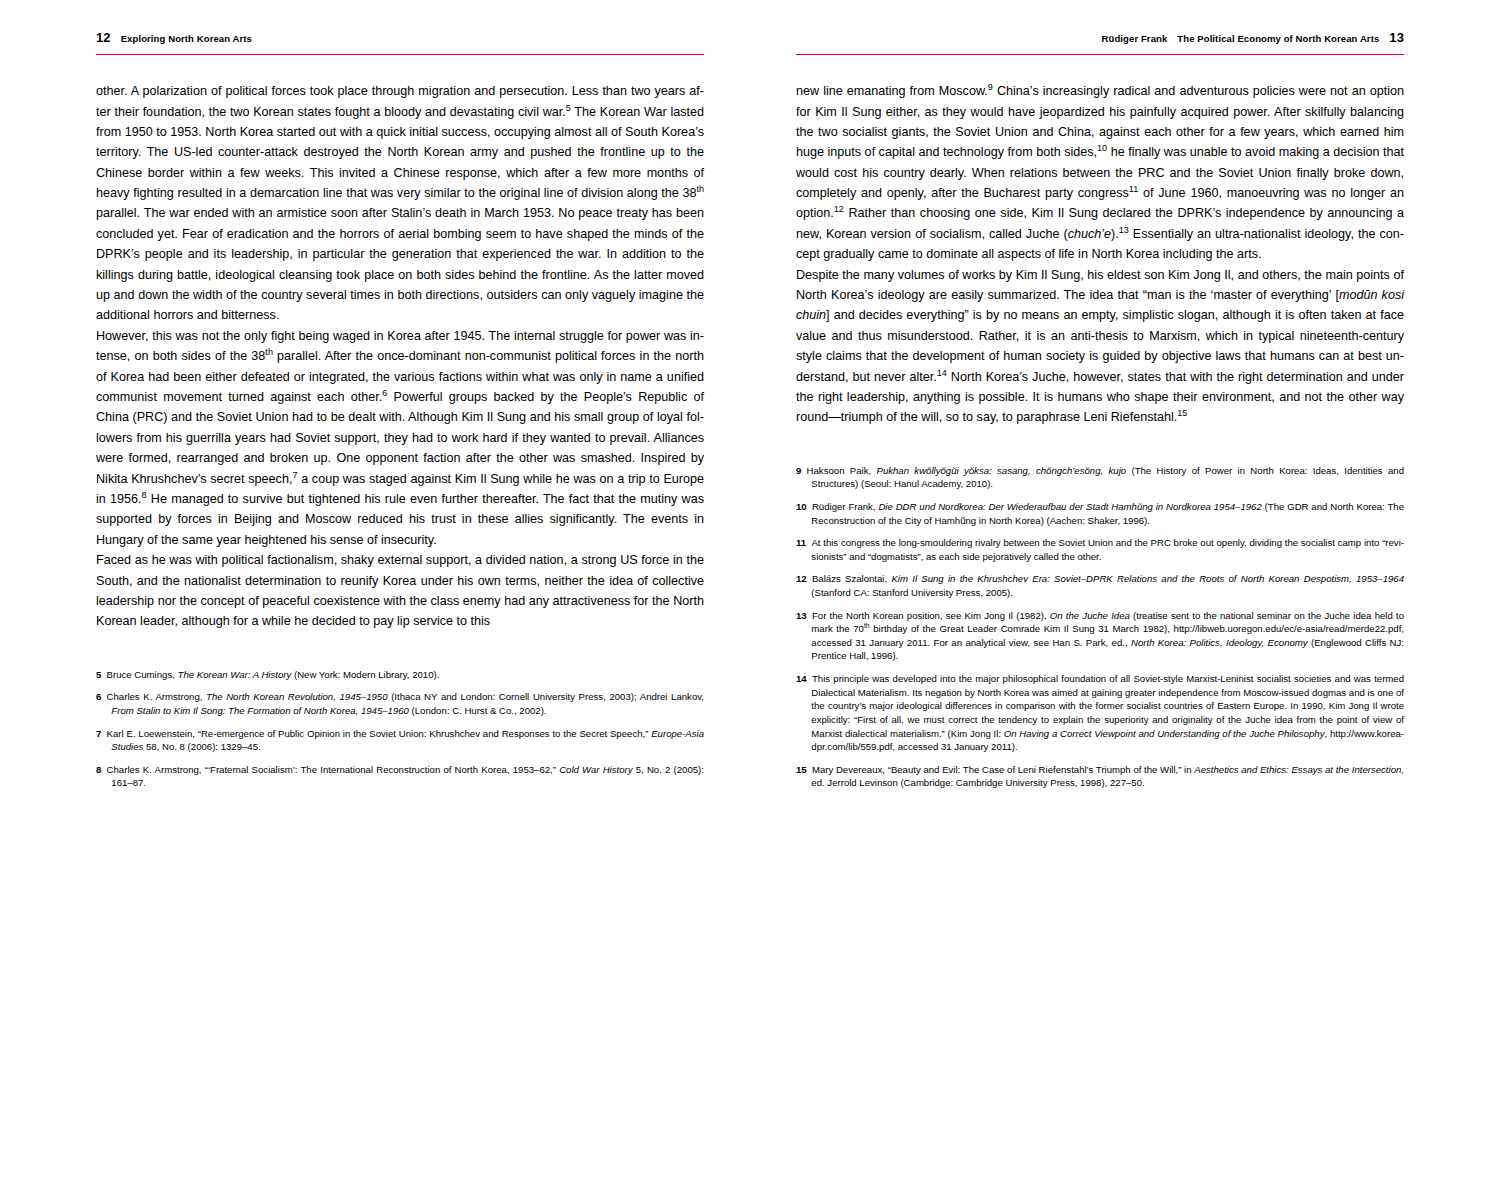12 Exploring North Korean Arts
other. A polarization of political forces took place through migration and persecution. Less than two years after their foundation, the two Korean states fought a bloody and devastating civil war.5 The Korean War lasted from 1950 to 1953. North Korea started out with a quick initial success, occupying almost all of South Korea’s territory. The US-led counter-attack destroyed the North Korean army and pushed the frontline up to the Chinese border within a few weeks. This invited a Chinese response, which after a few more months of heavy fighting resulted in a demarcation line that was very similar to the original line of division along the 38th parallel. The war ended with an armistice soon after Stalin’s death in March 1953. No peace treaty has been concluded yet. Fear of eradication and the horrors of aerial bombing seem to have shaped the minds of the DPRK’s people and its leadership, in particular the generation that experienced the war. In addition to the killings during battle, ideological cleansing took place on both sides behind the frontline. As the latter moved up and down the width of the country several times in both directions, outsiders can only vaguely imagine the additional horrors and bitterness.
However, this was not the only fight being waged in Korea after 1945. The internal struggle for power was intense, on both sides of the 38th parallel. After the once-dominant non-communist political forces in the north of Korea had been either defeated or integrated, the various factions within what was only in name a unified communist movement turned against each other.6 Powerful groups backed by the People’s Republic of China (PRC) and the Soviet Union had to be dealt with. Although Kim Il Sung and his small group of loyal followers from his guerrilla years had Soviet support, they had to work hard if they wanted to prevail. Alliances were formed, rearranged and broken up. One opponent faction after the other was smashed. Inspired by Nikita Khrushchev’s secret speech,7 a coup was staged against Kim Il Sung while he was on a trip to Europe in 1956.8 He managed to survive but tightened his rule even further thereafter. The fact that the mutiny was supported by forces in Beijing and Moscow reduced his trust in these allies significantly. The events in Hungary of the same year heightened his sense of insecurity.
Faced as he was with political factionalism, shaky external support, a divided nation, a strong US force in the South, and the nationalist determination to reunify Korea under his own terms, neither the idea of collective leadership nor the concept of peaceful coexistence with the class enemy had any attractiveness for the North Korean leader, although for a while he decided to pay lip service to this
5 Bruce Cumings, The Korean War: A History (New York: Modern Library, 2010).
6 Charles K. Armstrong, The North Korean Revolution, 1945–1950 (Ithaca NY and London: Cornell University Press, 2003); Andrei Lankov, From Stalin to Kim Il Song: The Formation of North Korea, 1945–1960 (London: C. Hurst & Co., 2002).
7 Karl E. Loewenstein, “Re-emergence of Public Opinion in the Soviet Union: Khrushchev and Responses to the Secret Speech,” Europe-Asia Studies 58, No. 8 (2006): 1329–45.
8 Charles K. Armstrong, “‘Fraternal Socialism’: The International Reconstruction of North Korea, 1953–62,” Cold War History 5, No. 2 (2005): 161–87.
Rüdiger Frank The Political Economy of North Korean Arts 13
new line emanating from Moscow.9 China’s increasingly radical and adventurous policies were not an option for Kim Il Sung either, as they would have jeopardized his painfully acquired power. After skilfully balancing the two socialist giants, the Soviet Union and China, against each other for a few years, which earned him huge inputs of capital and technology from both sides,10 he finally was unable to avoid making a decision that would cost his country dearly. When relations between the PRC and the Soviet Union finally broke down, completely and openly, after the Bucharest party congress11 of June 1960, manoeuvring was no longer an option.12 Rather than choosing one side, Kim Il Sung declared the DPRK’s independence by announcing a new, Korean version of socialism, called Juche (chuch’e).13 Essentially an ultra-nationalist ideology, the concept gradually came to dominate all aspects of life in North Korea including the arts.
Despite the many volumes of works by Kim Il Sung, his eldest son Kim Jong Il, and others, the main points of North Korea’s ideology are easily summarized. The idea that “man is the ‘master of everything’ [modŭn kosi chuin] and decides everything” is by no means an empty, simplistic slogan, although it is often taken at face value and thus misunderstood. Rather, it is an anti-thesis to Marxism, which in typical nineteenth-century style claims that the development of human society is guided by objective laws that humans can at best understand, but never alter.14 North Korea’s Juche, however, states that with the right determination and under the right leadership, anything is possible. It is humans who shape their environment, and not the other way round—triumph of the will, so to say, to paraphrase Leni Riefenstahl.15
9 Haksoon Paik, Pukhan kwŏllyŏgŭi yŏksa: sasang, chŏngch’esŏng, kujo (The History of Power in North Korea: Ideas, Identities and Structures) (Seoul: Hanul Academy, 2010).
10 Rüdiger Frank, Die DDR und Nordkorea: Der Wiederaufbau der Stadt Hamhŭng in Nordkorea 1954–1962 (The GDR and North Korea: The Reconstruction of the City of Hamhŭng in North Korea) (Aachen: Shaker, 1996).
11 At this congress the long-smouldering rivalry between the Soviet Union and the PRC broke out openly, dividing the socialist camp into “revisionists” and “dogmatists”, as each side pejoratively called the other.
12 Balázs Szalontai, Kim Il Sung in the Khrushchev Era: Soviet–DPRK Relations and the Roots of North Korean Despotism, 1953–1964 (Stanford CA: Stanford University Press, 2005).
13 For the North Korean position, see Kim Jong Il (1982), On the Juche Idea (treatise sent to the national seminar on the Juche idea held to mark the 70th birthday of the Great Leader Comrade Kim Il Sung 31 March 1982), http://libweb.uoregon.edu/ec/e-asia/read/merde22.pdf, accessed 31 January 2011. For an analytical view, see Han S. Park, ed., North Korea: Politics, Ideology, Economy (Englewood Cliffs NJ: Prentice Hall, 1996).
14 This principle was developed into the major philosophical foundation of all Soviet-style Marxist-Leninist socialist societies and was termed Dialectical Materialism. Its negation by North Korea was aimed at gaining greater independence from Moscow-issued dogmas and is one of the country’s major ideological differences in comparison with the former socialist countries of Eastern Europe. In 1990, Kim Jong Il wrote explicitly: “First of all, we must correct the tendency to explain the superiority and originality of the Juche idea from the point of view of Marxist dialectical materialism.” (Kim Jong Il: On Having a Correct Viewpoint and Understanding of the Juche Philosophy, http://www.korea-dpr.com/lib/559.pdf, accessed 31 January 2011).
15 Mary Devereaux, “Beauty and Evil: The Case of Leni Riefenstahl’s Triumph of the Will,” in Aesthetics and Ethics: Essays at the Intersection, ed. Jerrold Levinson (Cambridge: Cambridge University Press, 1998), 227–50.